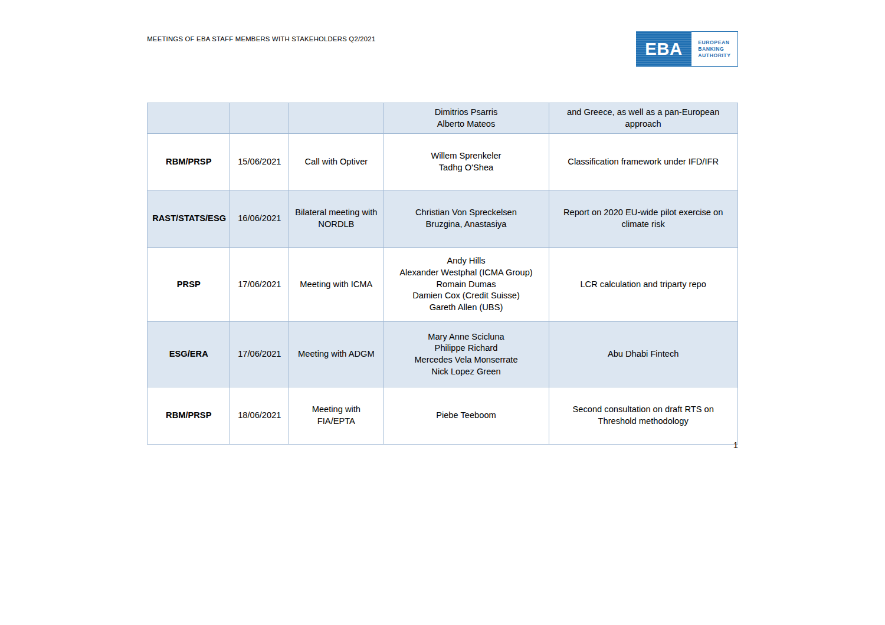Meetings of EBA staff members with stakeholders Q2/2021
EBA
European
Banking
Authority
| | | | Dimitrios Psarris Alberto Mateos | and Greece, as well as a pan-European approach |
| RBM/PRSP | 15/06/2021 | Call with Optiver | Willem Sprenkeler Tadhg O'Shea | Classification framework under IFD/IFR |
| RAST/STATS/ESG | 16/06/2021 | Bilateral meeting with NORDLB | Christian Von Spreckelsen Bruzgina, Anastasiya | Report on 2020 EU-wide pilot exercise on climate risk |
| PRSP | 17/06/2021 | Meeting with ICMA | Andy Hills Alexander Westphal (ICMA Group) Romain Dumas Damien Cox (Credit Suisse) Gareth Allen (UBS) | LCR calculation and triparty repo |
| ESG/ERA | 17/06/2021 | Meeting with ADGM | Mary Anne Scicluna Philippe Richard Mercedes Vela Monserrate Nick Lopez Green | Abu Dhabi Fintech |
| RBM/PRSP | 18/06/2021 | Meeting with FIA/EPTA | Piebe Teeboom | Second consultation on draft RTS on Threshold methodology |
1